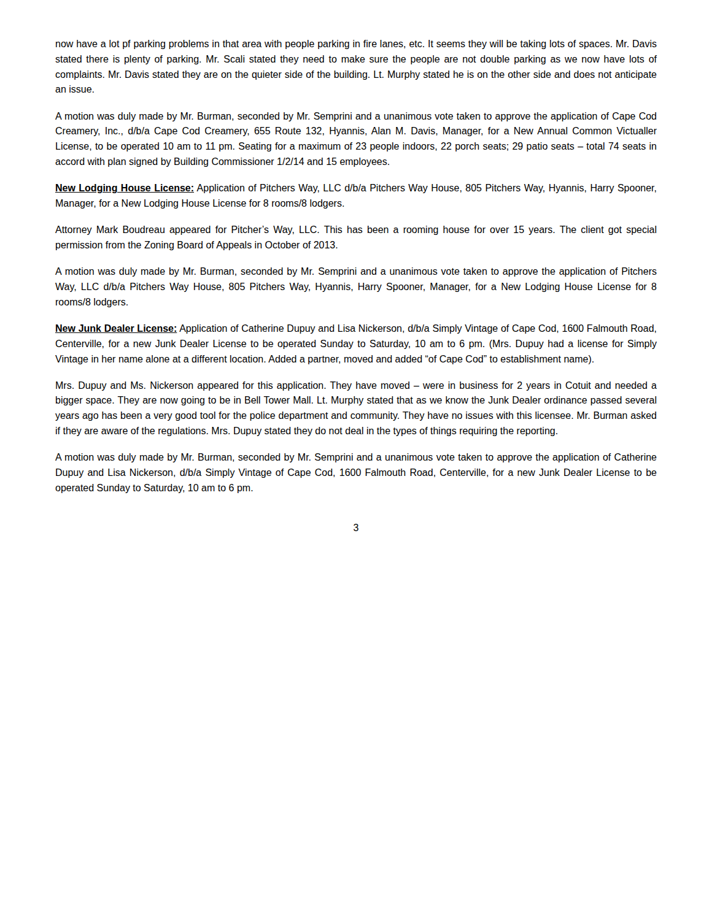now have a lot pf parking problems in that area with people parking in fire lanes, etc. It seems they will be taking lots of spaces. Mr. Davis stated there is plenty of parking. Mr. Scali stated they need to make sure the people are not double parking as we now have lots of complaints. Mr. Davis stated they are on the quieter side of the building. Lt. Murphy stated he is on the other side and does not anticipate an issue.
A motion was duly made by Mr. Burman, seconded by Mr. Semprini and a unanimous vote taken to approve the application of Cape Cod Creamery, Inc., d/b/a Cape Cod Creamery, 655 Route 132, Hyannis, Alan M. Davis, Manager, for a New Annual Common Victualler License, to be operated 10 am to 11 pm. Seating for a maximum of 23 people indoors, 22 porch seats; 29 patio seats – total 74 seats in accord with plan signed by Building Commissioner 1/2/14 and 15 employees.
New Lodging House License: Application of Pitchers Way, LLC d/b/a Pitchers Way House, 805 Pitchers Way, Hyannis, Harry Spooner, Manager, for a New Lodging House License for 8 rooms/8 lodgers.
Attorney Mark Boudreau appeared for Pitcher’s Way, LLC. This has been a rooming house for over 15 years. The client got special permission from the Zoning Board of Appeals in October of 2013.
A motion was duly made by Mr. Burman, seconded by Mr. Semprini and a unanimous vote taken to approve the application of Pitchers Way, LLC d/b/a Pitchers Way House, 805 Pitchers Way, Hyannis, Harry Spooner, Manager, for a New Lodging House License for 8 rooms/8 lodgers.
New Junk Dealer License: Application of Catherine Dupuy and Lisa Nickerson, d/b/a Simply Vintage of Cape Cod, 1600 Falmouth Road, Centerville, for a new Junk Dealer License to be operated Sunday to Saturday, 10 am to 6 pm. (Mrs. Dupuy had a license for Simply Vintage in her name alone at a different location. Added a partner, moved and added “of Cape Cod” to establishment name).
Mrs. Dupuy and Ms. Nickerson appeared for this application. They have moved – were in business for 2 years in Cotuit and needed a bigger space. They are now going to be in Bell Tower Mall. Lt. Murphy stated that as we know the Junk Dealer ordinance passed several years ago has been a very good tool for the police department and community. They have no issues with this licensee. Mr. Burman asked if they are aware of the regulations. Mrs. Dupuy stated they do not deal in the types of things requiring the reporting.
A motion was duly made by Mr. Burman, seconded by Mr. Semprini and a unanimous vote taken to approve the application of Catherine Dupuy and Lisa Nickerson, d/b/a Simply Vintage of Cape Cod, 1600 Falmouth Road, Centerville, for a new Junk Dealer License to be operated Sunday to Saturday, 10 am to 6 pm.
3